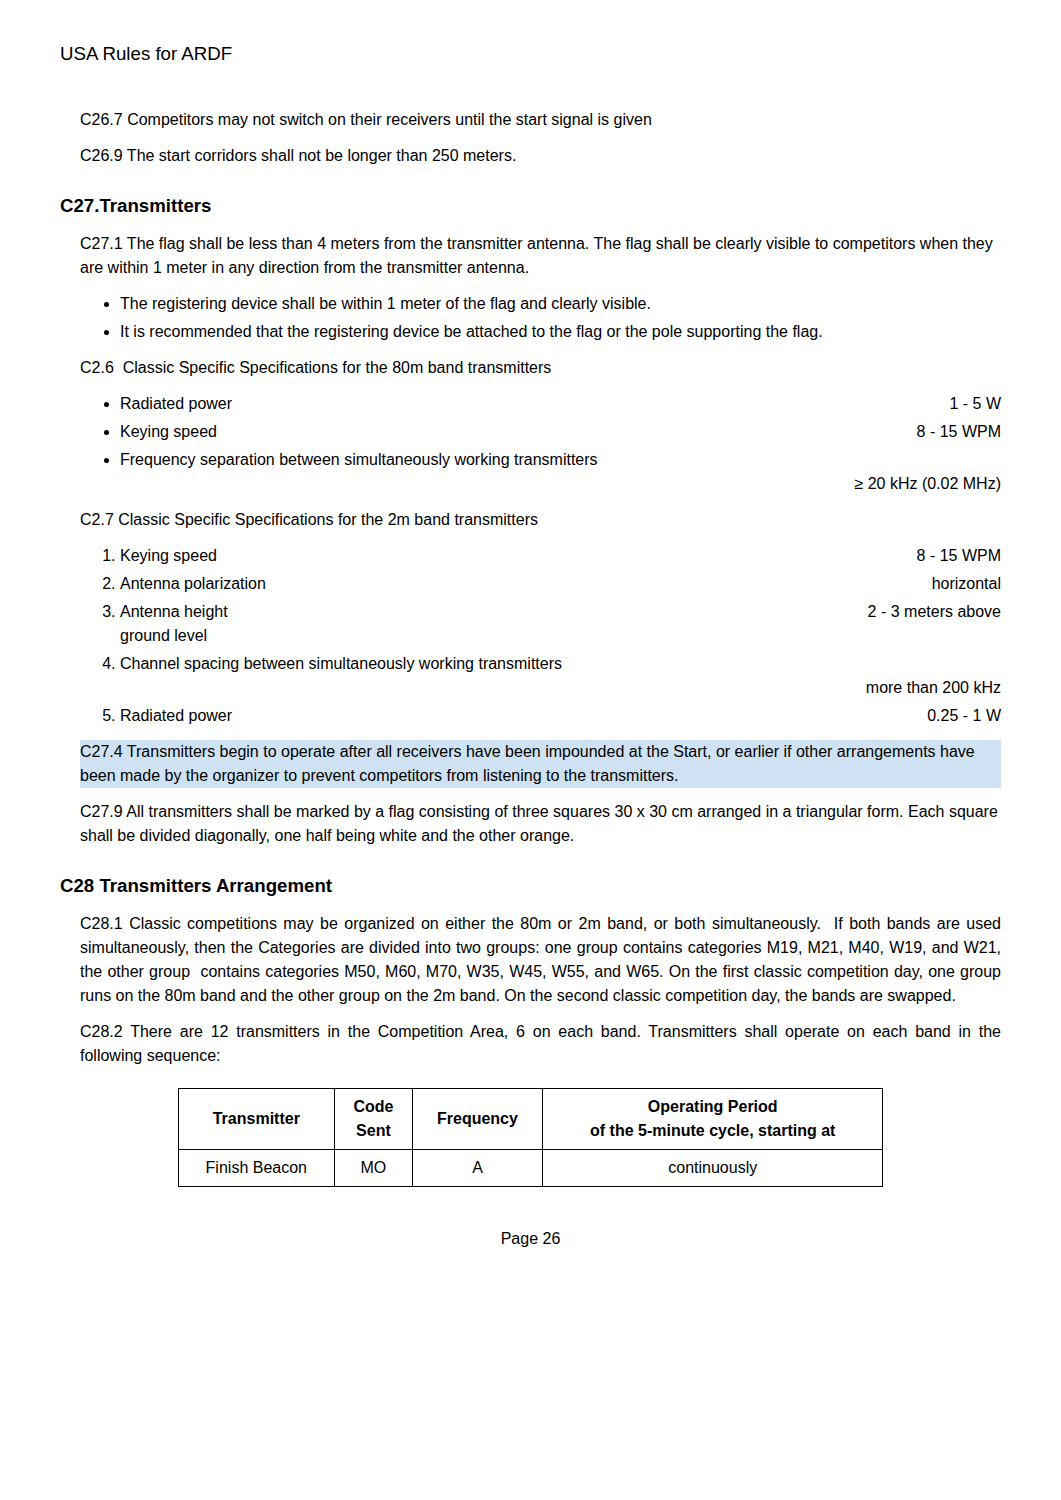USA Rules for ARDF
C26.7 Competitors may not switch on their receivers until the start signal is given
C26.9 The start corridors shall not be longer than 250 meters.
C27.Transmitters
C27.1 The flag shall be less than 4 meters from the transmitter antenna. The flag shall be clearly visible to competitors when they are within 1 meter in any direction from the transmitter antenna.
The registering device shall be within 1 meter of the flag and clearly visible.
It is recommended that the registering device be attached to the flag or the pole supporting the flag.
C2.6 Classic Specific Specifications for the 80m band transmitters
Radiated power 1 - 5 W
Keying speed 8 - 15 WPM
Frequency separation between simultaneously working transmitters
≥ 20 kHz (0.02 MHz)
C2.7 Classic Specific Specifications for the 2m band transmitters
Keying speed 8 - 15 WPM
Antenna polarization horizontal
Antenna height 2 - 3 meters above
ground level
Channel spacing between simultaneously working transmitters
more than 200 kHz
Radiated power 0.25 - 1 W
C27.4 Transmitters begin to operate after all receivers have been impounded at the Start, or earlier if other arrangements have been made by the organizer to prevent competitors from listening to the transmitters.
C27.9 All transmitters shall be marked by a flag consisting of three squares 30 x 30 cm arranged in a triangular form. Each square shall be divided diagonally, one half being white and the other orange.
C28 Transmitters Arrangement
C28.1 Classic competitions may be organized on either the 80m or 2m band, or both simultaneously. If both bands are used simultaneously, then the Categories are divided into two groups: one group contains categories M19, M21, M40, W19, and W21, the other group contains categories M50, M60, M70, W35, W45, W55, and W65. On the first classic competition day, one group runs on the 80m band and the other group on the 2m band. On the second classic competition day, the bands are swapped.
C28.2 There are 12 transmitters in the Competition Area, 6 on each band. Transmitters shall operate on each band in the following sequence:
| Transmitter | Code Sent | Frequency | Operating Period of the 5-minute cycle, starting at |
| --- | --- | --- | --- |
| Finish Beacon | MO | A | continuously |
Page 26